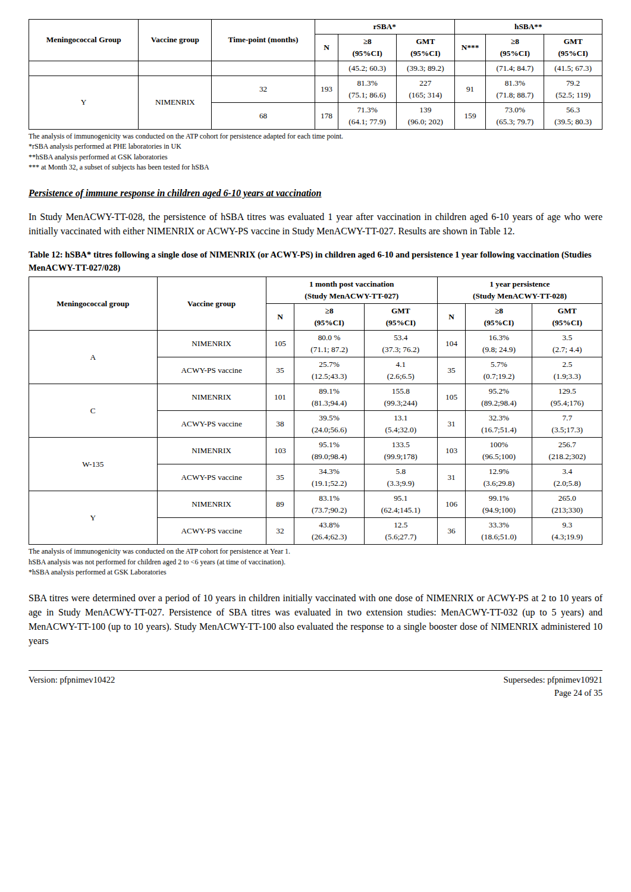| Meningococcal Group | Vaccine group | Time-point (months) | rSBA* | hSBA** |
| --- | --- | --- | --- | --- |
| N | ≥8 (95%CI) | GMT (95%CI) | N*** | ≥8 (95%CI) | GMT (95%CI) |
| | | | | (45.2; 60.3) | (39.3; 89.2) | | (71.4; 84.7) | (41.5; 67.3) |
| Y | NIMENRIX | 32 | 193 | 81.3% (75.1; 86.6) | 227 (165; 314) | 91 | 81.3% (71.8; 88.7) | 79.2 (52.5; 119) |
| 68 | 178 | 71.3% (64.1; 77.9) | 139 (96.0; 202) | 159 | 73.0% (65.3; 79.7) | 56.3 (39.5; 80.3) |
The analysis of immunogenicity was conducted on the ATP cohort for persistence adapted for each time point.
*rSBA analysis performed at PHE laboratories in UK
**hSBA analysis performed at GSK laboratories
*** at Month 32, a subset of subjects has been tested for hSBA
Persistence of immune response in children aged 6-10 years at vaccination
In Study MenACWY-TT-028, the persistence of hSBA titres was evaluated 1 year after vaccination in children aged 6-10 years of age who were initially vaccinated with either NIMENRIX or ACWY-PS vaccine in Study MenACWY-TT-027. Results are shown in Table 12.
Table 12: hSBA* titres following a single dose of NIMENRIX (or ACWY-PS) in children aged 6-10 and persistence 1 year following vaccination (Studies MenACWY-TT-027/028)
| Meningococcal group | Vaccine group | 1 month post vaccination (Study MenACWY-TT-027) | 1 year persistence (Study MenACWY-TT-028) |
| --- | --- | --- | --- |
| N | ≥8 (95%CI) | GMT (95%CI) | N | ≥8 (95%CI) | GMT (95%CI) |
| A | NIMENRIX | 105 | 80.0 % (71.1; 87.2) | 53.4 (37.3; 76.2) | 104 | 16.3% (9.8; 24.9) | 3.5 (2.7; 4.4) |
| ACWY-PS vaccine | 35 | 25.7% (12.5;43.3) | 4.1 (2.6;6.5) | 35 | 5.7% (0.7;19.2) | 2.5 (1.9;3.3) |
| C | NIMENRIX | 101 | 89.1% (81.3;94.4) | 155.8 (99.3;244) | 105 | 95.2% (89.2;98.4) | 129.5 (95.4;176) |
| ACWY-PS vaccine | 38 | 39.5% (24.0;56.6) | 13.1 (5.4;32.0) | 31 | 32.3% (16.7;51.4) | 7.7 (3.5;17.3) |
| W-135 | NIMENRIX | 103 | 95.1% (89.0;98.4) | 133.5 (99.9;178) | 103 | 100% (96.5;100) | 256.7 (218.2;302) |
| ACWY-PS vaccine | 35 | 34.3% (19.1;52.2) | 5.8 (3.3;9.9) | 31 | 12.9% (3.6;29.8) | 3.4 (2.0;5.8) |
| Y | NIMENRIX | 89 | 83.1% (73.7;90.2) | 95.1 (62.4;145.1) | 106 | 99.1% (94.9;100) | 265.0 (213;330) |
| ACWY-PS vaccine | 32 | 43.8% (26.4;62.3) | 12.5 (5.6;27.7) | 36 | 33.3% (18.6;51.0) | 9.3 (4.3;19.9) |
The analysis of immunogenicity was conducted on the ATP cohort for persistence at Year 1.
hSBA analysis was not performed for children aged 2 to <6 years (at time of vaccination).
*hSBA analysis performed at GSK Laboratories
SBA titres were determined over a period of 10 years in children initially vaccinated with one dose of NIMENRIX or ACWY-PS at 2 to 10 years of age in Study MenACWY-TT-027. Persistence of SBA titres was evaluated in two extension studies: MenACWY-TT-032 (up to 5 years) and MenACWY-TT-100 (up to 10 years). Study MenACWY-TT-100 also evaluated the response to a single booster dose of NIMENRIX administered 10 years
Version: pfpnimev10422
Supersedes: pfpnimev10921
Page 24 of 35